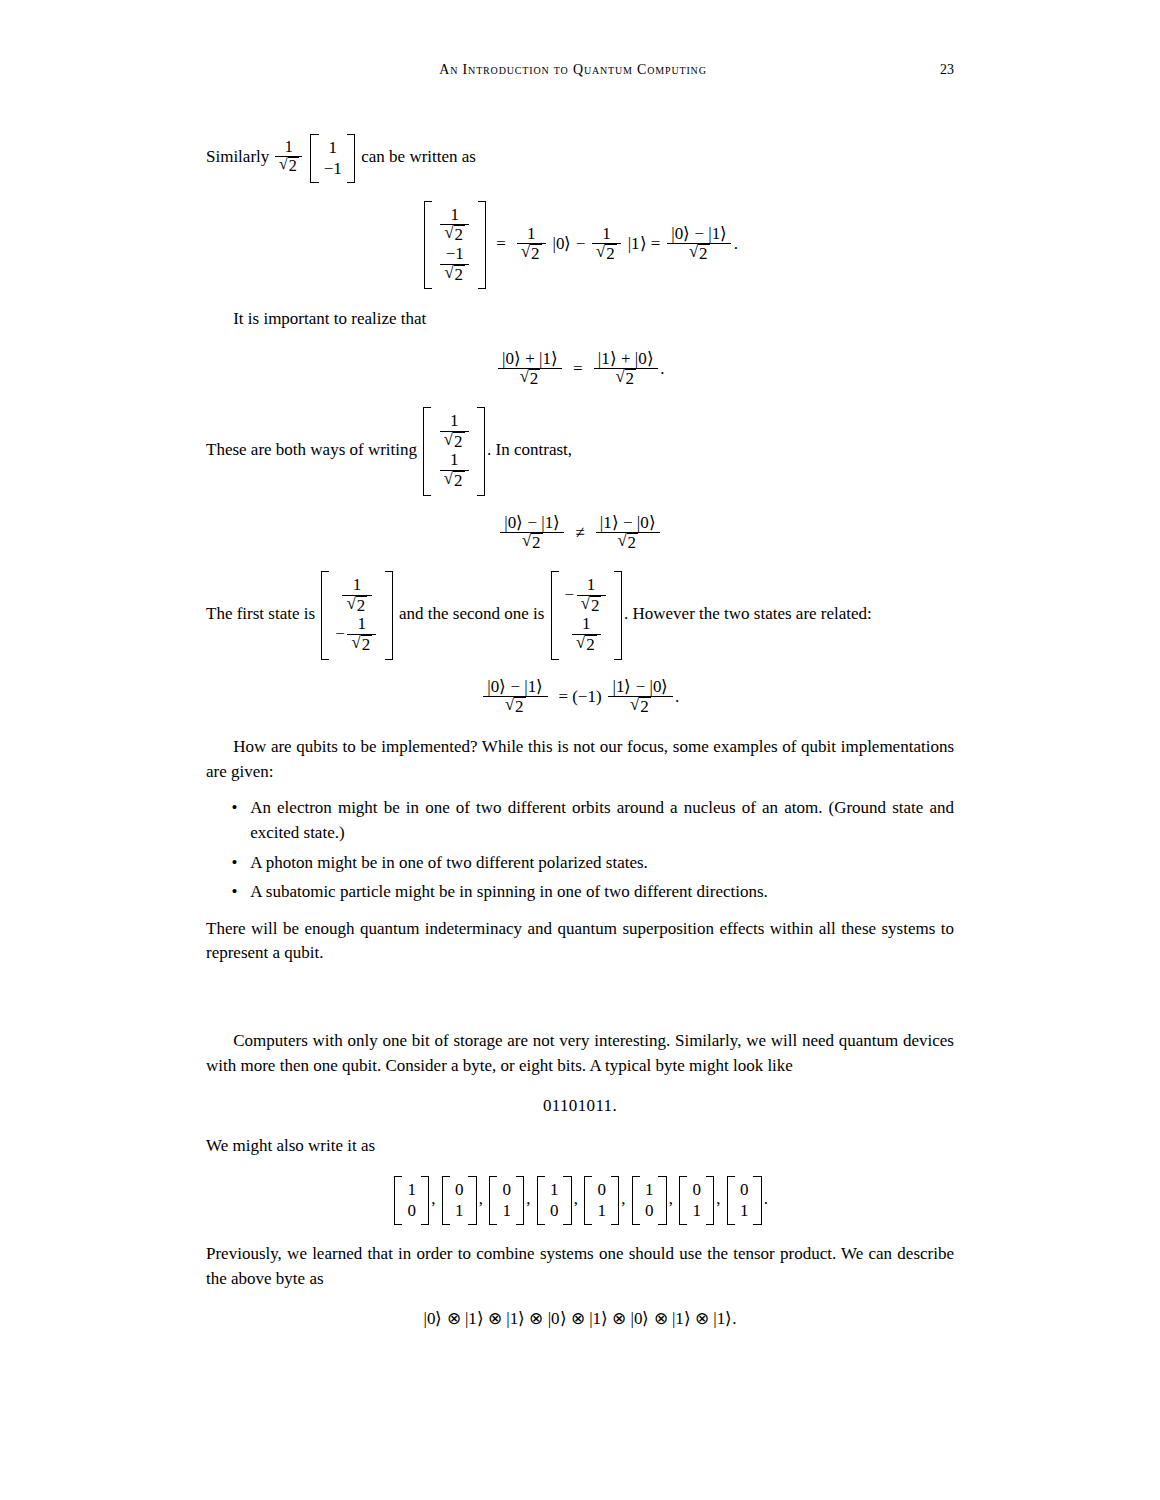An Introduction to Quantum Computing 23
Similarly 12 1−1 can be written as
12 −12 = 12 |0⟩ − 12 |1⟩ = |0⟩ − |1⟩2.
It is important to realize that
|0⟩ + |1⟩2 = |1⟩ + |0⟩2.
These are both ways of writing 12 12 . In contrast,
|0⟩ − |1⟩2 ≠ |1⟩ − |0⟩2
The first state is 12 −12 and the second one is −12 12 . However the two states are related:
|0⟩ − |1⟩2 = (−1) |1⟩ − |0⟩2.
How are qubits to be implemented? While this is not our focus, some examples of qubit implementations are given:
An electron might be in one of two different orbits around a nucleus of an atom. (Ground state and excited state.)
A photon might be in one of two different polarized states.
A subatomic particle might be in spinning in one of two different directions.
There will be enough quantum indeterminacy and quantum superposition effects within all these systems to represent a qubit.
Computers with only one bit of storage are not very interesting. Similarly, we will need quantum devices with more then one qubit. Consider a byte, or eight bits. A typical byte might look like
01101011.
We might also write it as
10, 01, 01, 10, 01, 10, 01, 01.
Previously, we learned that in order to combine systems one should use the tensor product. We can describe the above byte as
|0⟩ ⊗ |1⟩ ⊗ |1⟩ ⊗ |0⟩ ⊗ |1⟩ ⊗ |0⟩ ⊗ |1⟩ ⊗ |1⟩.